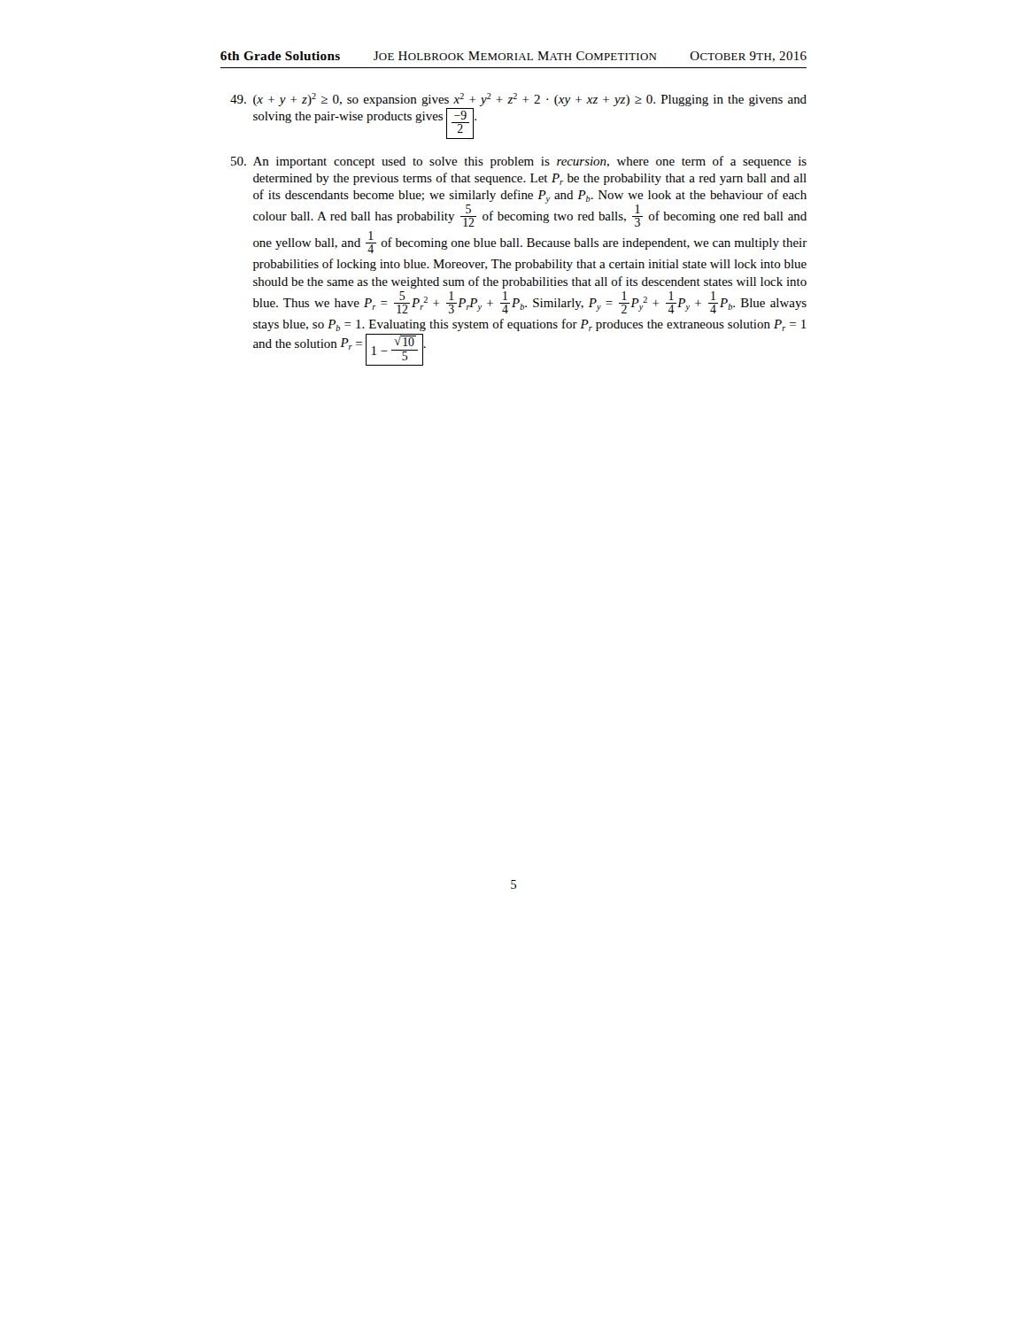6th Grade Solutions
JOE HOLBROOK MEMORIAL MATH COMPETITION
OCTOBER 9TH, 2016
49. (x + y + z)2 ≥ 0, so expansion gives x2 + y2 + z2 + 2 · (xy + xz + yz) ≥ 0. Plugging in the givens and solving the pair-wise products gives −92.
50. An important concept used to solve this problem is recursion, where one term of a sequence is determined by the previous terms of that sequence. Let Pr be the probability that a red yarn ball and all of its descendants become blue; we similarly define Py and Pb. Now we look at the behaviour of each colour ball. A red ball has probability 512 of becoming two red balls, 13 of becoming one red ball and one yellow ball, and 14 of becoming one blue ball. Because balls are independent, we can multiply their probabilities of locking into blue. Moreover, The probability that a certain initial state will lock into blue should be the same as the weighted sum of the probabilities that all of its descendent states will lock into blue. Thus we have Pr = 512 Pr2 + 13 PrPy + 14 Pb. Similarly, Py = 12 Py2 + 14 Py + 14 Pb. Blue always stays blue, so Pb = 1. Evaluating this system of equations for Pr produces the extraneous solution Pr = 1 and the solution Pr = 1 − 105.
5